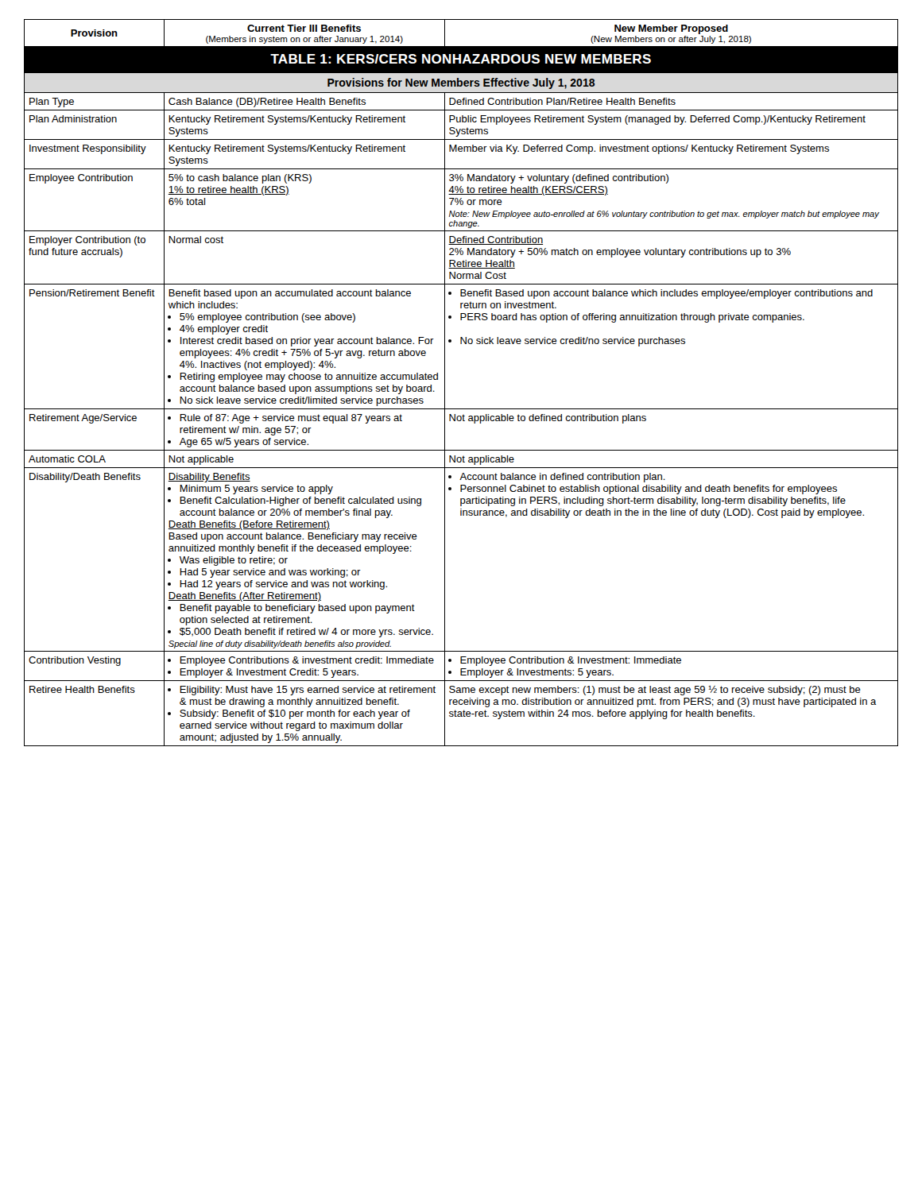| TABLE 1: KERS/CERS NONHAZARDOUS NEW MEMBERS |
| Provisions for New Members Effective July 1, 2018 |
| Provision | Current Tier III Benefits (Members in system on or after January 1, 2014) | New Member Proposed (New Members on or after July 1, 2018) |
| Plan Type | Cash Balance (DB)/Retiree Health Benefits | Defined Contribution Plan/Retiree Health Benefits |
| Plan Administration | Kentucky Retirement Systems/Kentucky Retirement Systems | Public Employees Retirement System (managed by. Deferred Comp.)/Kentucky Retirement Systems |
| Investment Responsibility | Kentucky Retirement Systems/Kentucky Retirement Systems | Member via Ky. Deferred Comp. investment options/ Kentucky Retirement Systems |
| Employee Contribution | 5% to cash balance plan (KRS) 1% to retiree health (KRS) 6% total | 3% Mandatory + voluntary (defined contribution) 4% to retiree health (KERS/CERS) 7% or more Note: New Employee auto-enrolled at 6% voluntary contribution to get max. employer match but employee may change. |
| Employer Contribution (to fund future accruals) | Normal cost | Defined Contribution 2% Mandatory + 50% match on employee voluntary contributions up to 3% Retiree Health Normal Cost |
| Pension/Retirement Benefit | Benefit based upon an accumulated account balance which includes: 5% employee contribution (see above) 4% employer credit Interest credit based on prior year account balance. For employees: 4% credit + 75% of 5-yr avg. return above 4%. Inactives (not employed): 4%. Retiring employee may choose to annuitize accumulated account balance based upon assumptions set by board. No sick leave service credit/limited service purchases | Benefit Based upon account balance which includes employee/employer contributions and return on investment. PERS board has option of offering annuitization through private companies. No sick leave service credit/no service purchases |
| Retirement Age/Service | Rule of 87: Age + service must equal 87 years at retirement w/ min. age 57; or Age 65 w/5 years of service. | Not applicable to defined contribution plans |
| Automatic COLA | Not applicable | Not applicable |
| Disability/Death Benefits | Disability Benefits Minimum 5 years service to apply Benefit Calculation-Higher of benefit calculated using account balance or 20% of member's final pay. Death Benefits (Before Retirement) Based upon account balance. Beneficiary may receive annuitized monthly benefit if the deceased employee: Was eligible to retire; or Had 5 year service and was working; or Had 12 years of service and was not working. Death Benefits (After Retirement) Benefit payable to beneficiary based upon payment option selected at retirement. $5,000 Death benefit if retired w/ 4 or more yrs. service. Special line of duty disability/death benefits also provided. | Account balance in defined contribution plan. Personnel Cabinet to establish optional disability and death benefits for employees participating in PERS, including short-term disability, long-term disability benefits, life insurance, and disability or death in the in the line of duty (LOD). Cost paid by employee. |
| Contribution Vesting | Employee Contributions & investment credit: Immediate Employer & Investment Credit: 5 years. | Employee Contribution & Investment: Immediate Employer & Investments: 5 years. |
| Retiree Health Benefits | Eligibility: Must have 15 yrs earned service at retirement & must be drawing a monthly annuitized benefit. Subsidy: Benefit of $10 per month for each year of earned service without regard to maximum dollar amount; adjusted by 1.5% annually. | Same except new members: (1) must be at least age 59 ½ to receive subsidy; (2) must be receiving a mo. distribution or annuitized pmt. from PERS; and (3) must have participated in a state-ret. system within 24 mos. before applying for health benefits. |